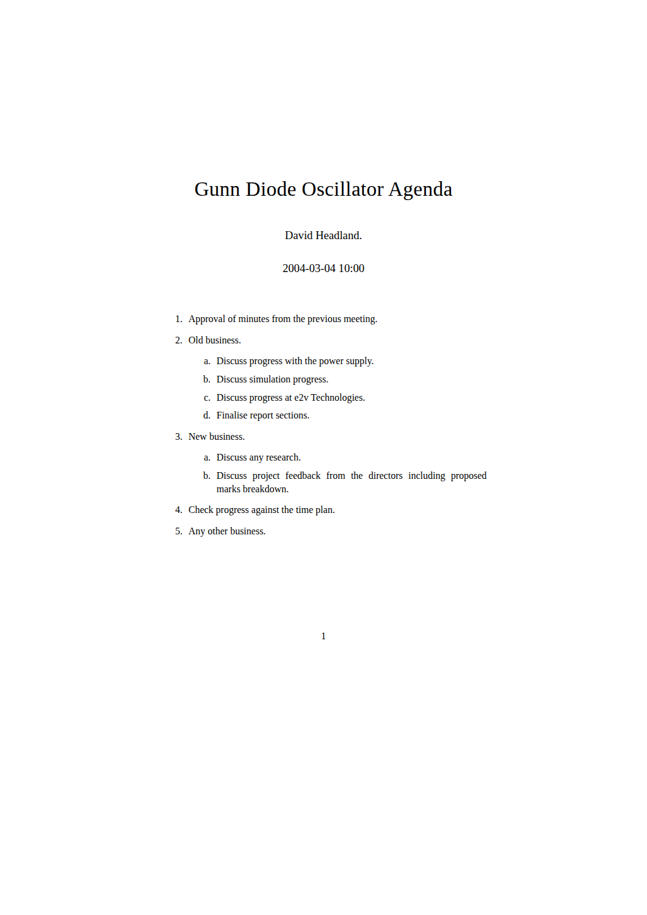Gunn Diode Oscillator Agenda
David Headland.
2004-03-04 10:00
Approval of minutes from the previous meeting.
Old business.
Discuss progress with the power supply.
Discuss simulation progress.
Discuss progress at e2v Technologies.
Finalise report sections.
New business.
Discuss any research.
Discuss project feedback from the directors including proposed marks breakdown.
Check progress against the time plan.
Any other business.
1